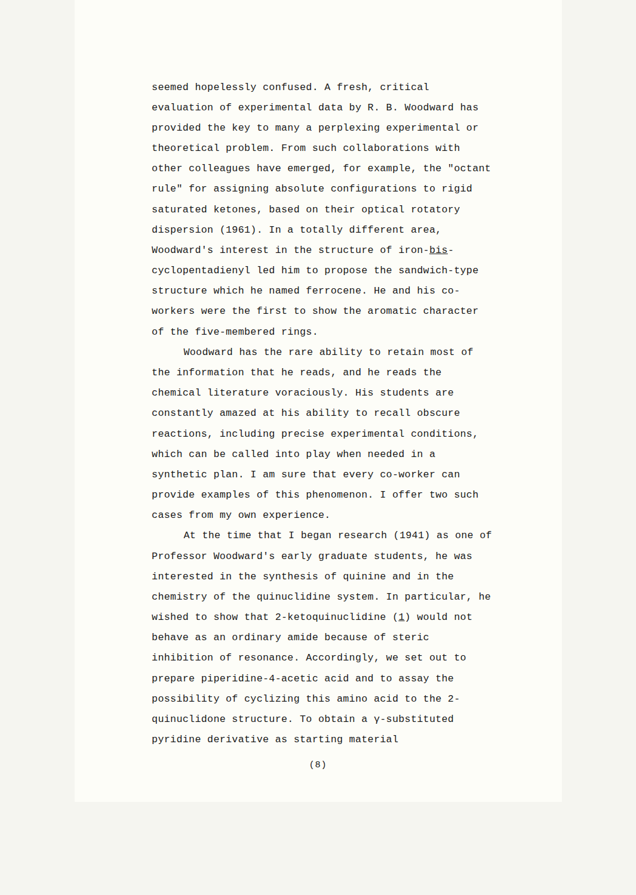seemed hopelessly confused. A fresh, critical evaluation of experimental data by R. B. Woodward has provided the key to many a perplexing experimental or theoretical problem. From such collaborations with other colleagues have emerged, for example, the "octant rule" for assigning absolute configurations to rigid saturated ketones, based on their optical rotatory dispersion (1961). In a totally different area, Woodward's interest in the structure of iron-bis-cyclopentadienyl led him to propose the sandwich-type structure which he named ferrocene. He and his co-workers were the first to show the aromatic character of the five-membered rings.
Woodward has the rare ability to retain most of the information that he reads, and he reads the chemical literature voraciously. His students are constantly amazed at his ability to recall obscure reactions, including precise experimental conditions, which can be called into play when needed in a synthetic plan. I am sure that every co-worker can provide examples of this phenomenon. I offer two such cases from my own experience.
At the time that I began research (1941) as one of Professor Woodward's early graduate students, he was interested in the synthesis of quinine and in the chemistry of the quinuclidine system. In particular, he wished to show that 2-ketoquinuclidine (1) would not behave as an ordinary amide because of steric inhibition of resonance. Accordingly, we set out to prepare piperidine-4-acetic acid and to assay the possibility of cyclizing this amino acid to the 2-quinuclidone structure. To obtain a γ-substituted pyridine derivative as starting material
(8)